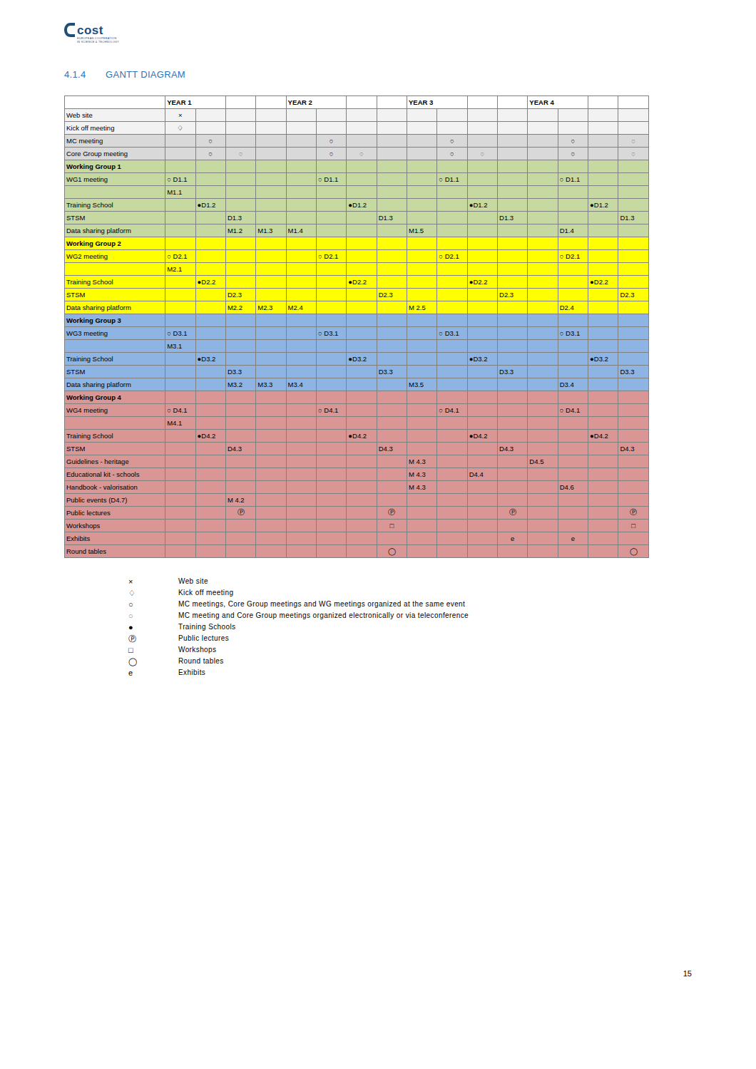cost EUROPEAN COOPERATION IN SCIENCE & TECHNOLOGY
4.1.4 GANTT DIAGRAM
| | YEAR 1 | | | YEAR 2 | | | YEAR 3 | | | YEAR 4 | | |
| Web site | × | | | | | | | | | | | | | | | |
| Kick off meeting | ♢ | | | | | | | | | | | | | | | |
| MC meeting | | ○ | | | | ○ | | | | ○ | | | | ○ | | ○ |
| Core Group meeting | | ○ | ○ | | | ○ | ○ | | | ○ | ○ | | | ○ | | ○ |
| Working Group 1 | | | | | | | | | | | | | | | | |
| WG1 meeting | ○ D1.1 | | | | | ○ D1.1 | | | | ○ D1.1 | | | | ○ D1.1 | | |
| | M1.1 | | | | | | | | | | | | | | | |
| Training School | | ●D1.2 | | | | | ●D1.2 | | | | ●D1.2 | | | | ●D1.2 | |
| STSM | | | D1.3 | | | | | D1.3 | | | | D1.3 | | | | D1.3 |
| Data sharing platform | | | M1.2 | M1.3 | M1.4 | | | | M1.5 | | | | | D1.4 | | |
| Working Group 2 | | | | | | | | | | | | | | | | |
| WG2 meeting | ○ D2.1 | | | | | ○ D2.1 | | | | ○ D2.1 | | | | ○ D2.1 | | |
| | M2.1 | | | | | | | | | | | | | | | |
| Training School | | ●D2.2 | | | | | ●D2.2 | | | | ●D2.2 | | | | ●D2.2 | |
| STSM | | | D2.3 | | | | | D2.3 | | | | D2.3 | | | | D2.3 |
| Data sharing platform | | | M2.2 | M2.3 | M2.4 | | | | M 2.5 | | | | | D2.4 | | |
| Working Group 3 | | | | | | | | | | | | | | | | |
| WG3 meeting | ○ D3.1 | | | | | ○ D3.1 | | | | ○ D3.1 | | | | ○ D3.1 | | |
| | M3.1 | | | | | | | | | | | | | | | |
| Training School | | ●D3.2 | | | | | ●D3.2 | | | | ●D3.2 | | | | ●D3.2 | |
| STSM | | | D3.3 | | | | | D3.3 | | | | D3.3 | | | | D3.3 |
| Data sharing platform | | | M3.2 | M3.3 | M3.4 | | | | M3.5 | | | | | D3.4 | | |
| Working Group 4 | | | | | | | | | | | | | | | | |
| WG4 meeting | ○ D4.1 | | | | | ○ D4.1 | | | | ○ D4.1 | | | | ○ D4.1 | | |
| | M4.1 | | | | | | | | | | | | | | | |
| Training School | | ●D4.2 | | | | | ●D4.2 | | | | ●D4.2 | | | | ●D4.2 | |
| STSM | | | D4.3 | | | | | D4.3 | | | | D4.3 | | | | D4.3 |
| Guidelines - heritage | | | | | | | | | M 4.3 | | | | D4.5 | | | |
| Educational kit - schools | | | | | | | | | M 4.3 | | D4.4 | | | | | |
| Handbook - valorisation | | | | | | | | | M 4.3 | | | | | D4.6 | | |
| Public events (D4.7) | | | M 4.2 | | | | | | | | | | | | | |
| Public lectures | | | Ⓟ | | | | | Ⓟ | | | | Ⓟ | | | | Ⓟ |
| Workshops | | | | | | | | □ | | | | | | | | □ |
| Exhibits | | | | | | | | | | | | e | | e | | |
| Round tables | | | | | | | | ◯ | | | | | | | | ◯ |
| × | Web site |
| ♢ | Kick off meeting |
| ○ | MC meetings, Core Group meetings and WG meetings organized at the same event |
| ○ | MC meeting and Core Group meetings organized electronically or via teleconference |
| ● | Training Schools |
| Ⓟ | Public lectures |
| □ | Workshops |
| ◯ | Round tables |
| e | Exhibits |
15